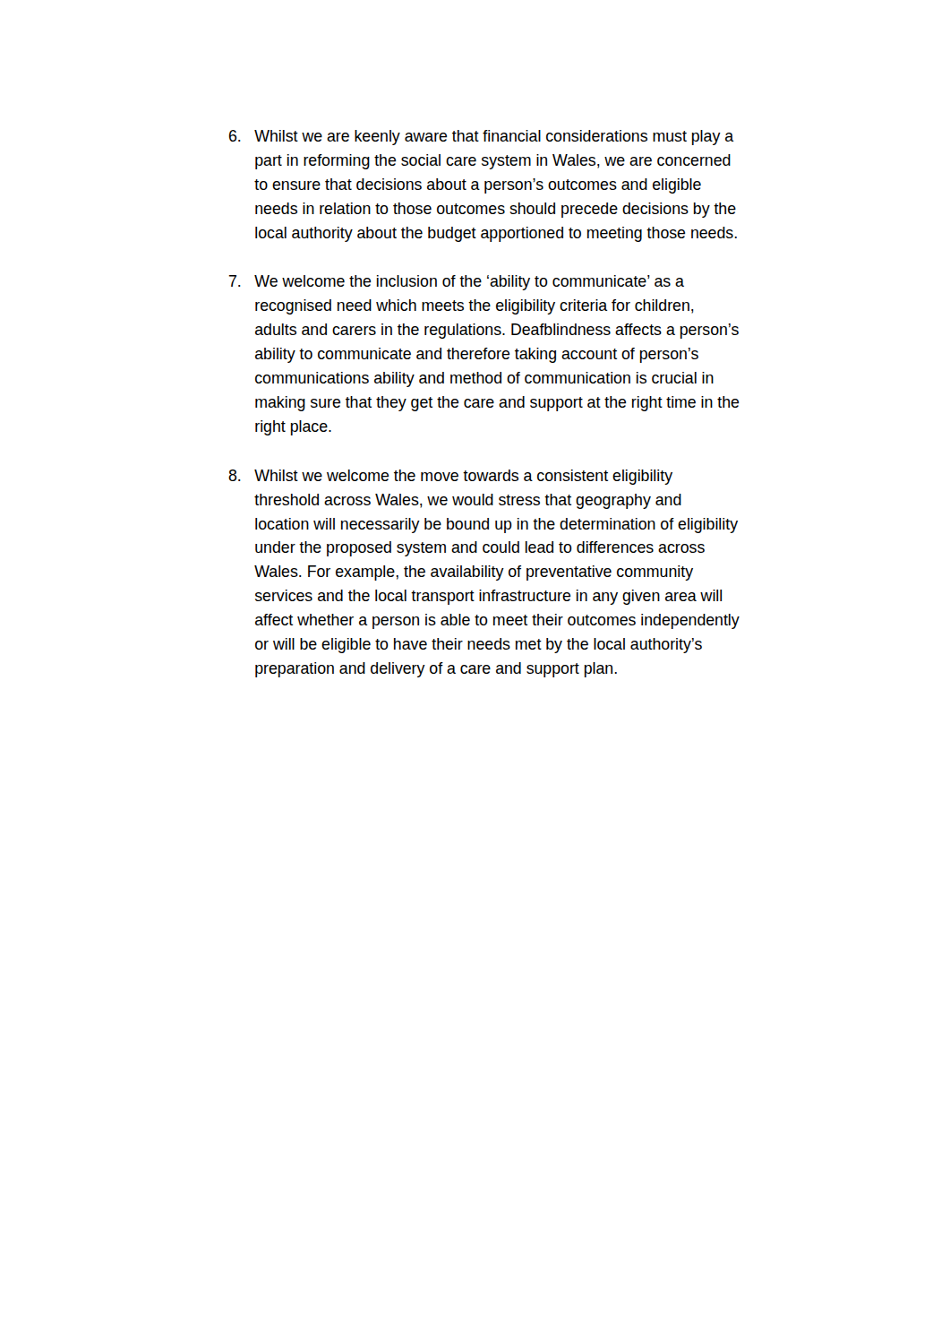Whilst we are keenly aware that financial considerations must play a part in reforming the social care system in Wales, we are concerned to ensure that decisions about a person’s outcomes and eligible needs in relation to those outcomes should precede decisions by the local authority about the budget apportioned to meeting those needs.
We welcome the inclusion of the ‘ability to communicate’ as a recognised need which meets the eligibility criteria for children, adults and carers in the regulations. Deafblindness affects a person’s ability to communicate and therefore taking account of person’s communications ability and method of communication is crucial in making sure that they get the care and support at the right time in the right place.
Whilst we welcome the move towards a consistent eligibility threshold across Wales, we would stress that geography and location will necessarily be bound up in the determination of eligibility under the proposed system and could lead to differences across Wales. For example, the availability of preventative community services and the local transport infrastructure in any given area will affect whether a person is able to meet their outcomes independently or will be eligible to have their needs met by the local authority’s preparation and delivery of a care and support plan.